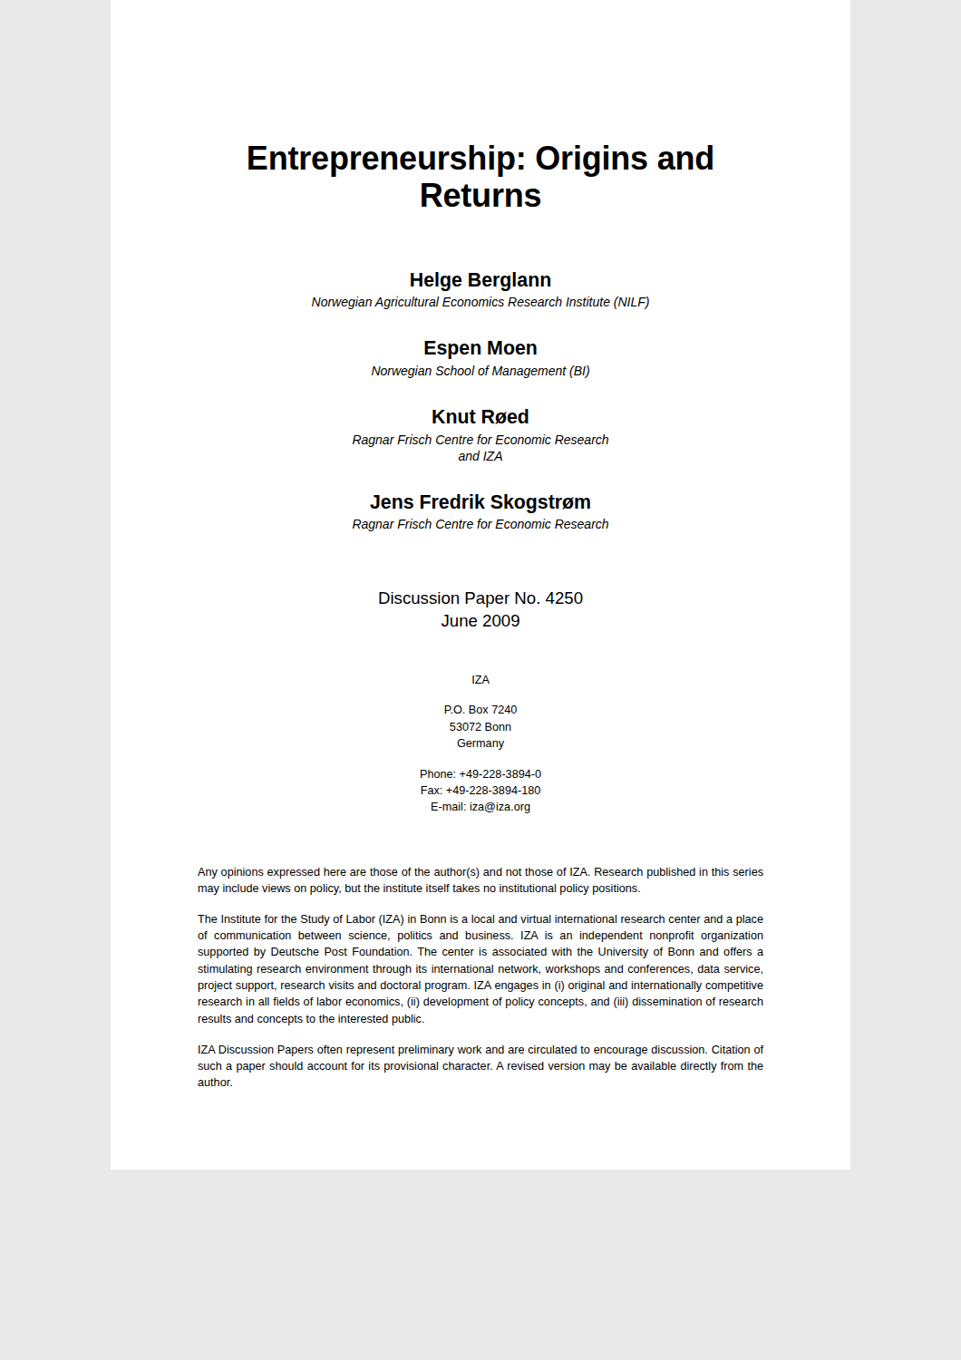Entrepreneurship: Origins and Returns
Helge Berglann
Norwegian Agricultural Economics Research Institute (NILF)
Espen Moen
Norwegian School of Management (BI)
Knut Røed
Ragnar Frisch Centre for Economic Research
and IZA
Jens Fredrik Skogstrøm
Ragnar Frisch Centre for Economic Research
Discussion Paper No. 4250
June 2009
IZA
P.O. Box 7240
53072 Bonn
Germany
Phone: +49-228-3894-0
Fax: +49-228-3894-180
E-mail: iza@iza.org
Any opinions expressed here are those of the author(s) and not those of IZA. Research published in this series may include views on policy, but the institute itself takes no institutional policy positions.
The Institute for the Study of Labor (IZA) in Bonn is a local and virtual international research center and a place of communication between science, politics and business. IZA is an independent nonprofit organization supported by Deutsche Post Foundation. The center is associated with the University of Bonn and offers a stimulating research environment through its international network, workshops and conferences, data service, project support, research visits and doctoral program. IZA engages in (i) original and internationally competitive research in all fields of labor economics, (ii) development of policy concepts, and (iii) dissemination of research results and concepts to the interested public.
IZA Discussion Papers often represent preliminary work and are circulated to encourage discussion. Citation of such a paper should account for its provisional character. A revised version may be available directly from the author.